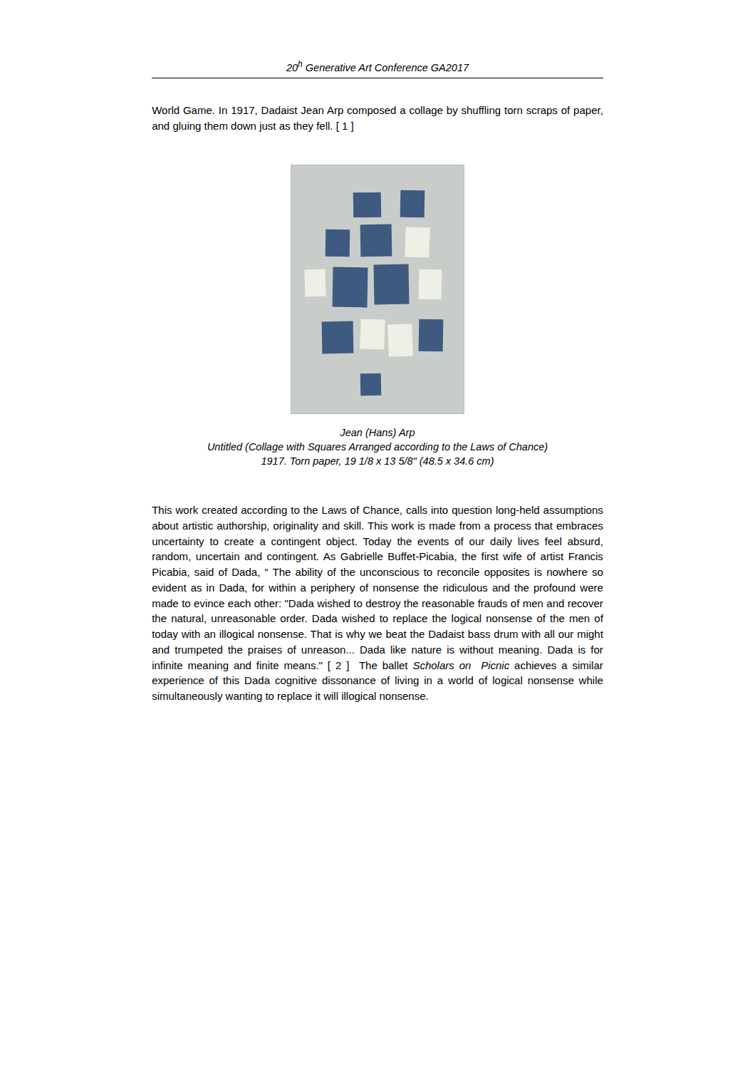20h Generative Art Conference GA2017
World Game. In 1917, Dadaist Jean Arp composed a collage by shuffling torn scraps of paper, and gluing them down just as they fell. [ 1 ]
Jean (Hans) Arp
Untitled (Collage with Squares Arranged according to the Laws of Chance)
1917. Torn paper, 19 1/8 x 13 5/8" (48.5 x 34.6 cm)
This work created according to the Laws of Chance, calls into question long-held assumptions about artistic authorship, originality and skill. This work is made from a process that embraces uncertainty to create a contingent object. Today the events of our daily lives feel absurd, random, uncertain and contingent. As Gabrielle Buffet-Picabia, the first wife of artist Francis Picabia, said of Dada, “ The ability of the unconscious to reconcile opposites is nowhere so evident as in Dada, for within a periphery of nonsense the ridiculous and the profound were made to evince each other: "Dada wished to destroy the reasonable frauds of men and recover the natural, unreasonable order. Dada wished to replace the logical nonsense of the men of today with an illogical nonsense. That is why we beat the Dadaist bass drum with all our might and trumpeted the praises of unreason... Dada like nature is without meaning. Dada is for infinite meaning and finite means." [ 2 ] The ballet Scholars on Picnic achieves a similar experience of this Dada cognitive dissonance of living in a world of logical nonsense while simultaneously wanting to replace it will illogical nonsense.